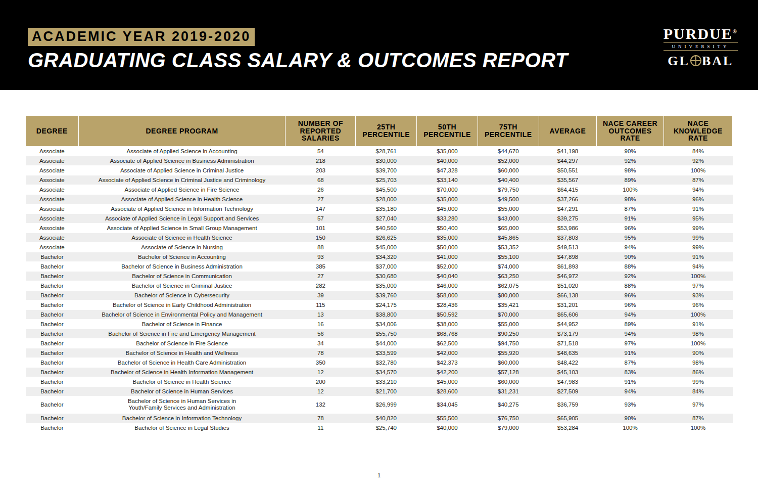ACADEMIC YEAR 2019-2020
GRADUATING CLASS SALARY & OUTCOMES REPORT
PURDUE®
UNIVERSITY
GL BAL
| DEGREE | DEGREE PROGRAM | NUMBER OF REPORTED SALARIES | 25TH PERCENTILE | 50TH PERCENTILE | 75TH PERCENTILE | AVERAGE | NACE CAREER OUTCOMES RATE | NACE KNOWLEDGE RATE |
| --- | --- | --- | --- | --- | --- | --- | --- | --- |
| Associate | Associate of Applied Science in Accounting | 54 | $28,761 | $35,000 | $44,670 | $41,198 | 90% | 84% |
| Associate | Associate of Applied Science in Business Administration | 218 | $30,000 | $40,000 | $52,000 | $44,297 | 92% | 92% |
| Associate | Associate of Applied Science in Criminal Justice | 203 | $39,700 | $47,328 | $60,000 | $50,551 | 98% | 100% |
| Associate | Associate of Applied Science in Criminal Justice and Criminology | 68 | $25,703 | $33,140 | $40,400 | $35,567 | 89% | 87% |
| Associate | Associate of Applied Science in Fire Science | 26 | $45,500 | $70,000 | $79,750 | $64,415 | 100% | 94% |
| Associate | Associate of Applied Science in Health Science | 27 | $28,000 | $35,000 | $49,500 | $37,266 | 98% | 96% |
| Associate | Associate of Applied Science in Information Technology | 147 | $35,180 | $45,000 | $55,000 | $47,291 | 87% | 91% |
| Associate | Associate of Applied Science in Legal Support and Services | 57 | $27,040 | $33,280 | $43,000 | $39,275 | 91% | 95% |
| Associate | Associate of Applied Science in Small Group Management | 101 | $40,560 | $50,400 | $65,000 | $53,986 | 96% | 99% |
| Associate | Associate of Science in Health Science | 150 | $26,625 | $35,000 | $45,865 | $37,803 | 95% | 99% |
| Associate | Associate of Science in Nursing | 88 | $45,000 | $50,000 | $53,352 | $49,513 | 94% | 99% |
| Bachelor | Bachelor of Science in Accounting | 93 | $34,320 | $41,000 | $55,100 | $47,898 | 90% | 91% |
| Bachelor | Bachelor of Science in Business Administration | 385 | $37,000 | $52,000 | $74,000 | $61,893 | 88% | 94% |
| Bachelor | Bachelor of Science in Communication | 27 | $30,680 | $40,040 | $63,250 | $46,972 | 92% | 100% |
| Bachelor | Bachelor of Science in Criminal Justice | 282 | $35,000 | $46,000 | $62,075 | $51,020 | 88% | 97% |
| Bachelor | Bachelor of Science in Cybersecurity | 39 | $39,760 | $58,000 | $80,000 | $66,138 | 96% | 93% |
| Bachelor | Bachelor of Science in Early Childhood Administration | 115 | $24,175 | $28,436 | $35,421 | $31,201 | 96% | 96% |
| Bachelor | Bachelor of Science in Environmental Policy and Management | 13 | $38,800 | $50,592 | $70,000 | $65,606 | 94% | 100% |
| Bachelor | Bachelor of Science in Finance | 16 | $34,006 | $38,000 | $55,000 | $44,952 | 89% | 91% |
| Bachelor | Bachelor of Science in Fire and Emergency Management | 56 | $55,750 | $68,768 | $90,250 | $73,179 | 94% | 98% |
| Bachelor | Bachelor of Science in Fire Science | 34 | $44,000 | $62,500 | $94,750 | $71,518 | 97% | 100% |
| Bachelor | Bachelor of Science in Health and Wellness | 78 | $33,599 | $42,000 | $55,920 | $48,635 | 91% | 90% |
| Bachelor | Bachelor of Science in Health Care Administration | 350 | $32,780 | $42,373 | $60,000 | $48,422 | 87% | 98% |
| Bachelor | Bachelor of Science in Health Information Management | 12 | $34,570 | $42,200 | $57,128 | $45,103 | 83% | 86% |
| Bachelor | Bachelor of Science in Health Science | 200 | $33,210 | $45,000 | $60,000 | $47,983 | 91% | 99% |
| Bachelor | Bachelor of Science in Human Services | 12 | $21,700 | $28,600 | $31,231 | $27,509 | 94% | 84% |
| Bachelor | Bachelor of Science in Human Services in Youth/Family Services and Administration | 132 | $26,999 | $34,045 | $40,275 | $36,759 | 93% | 97% |
| Bachelor | Bachelor of Science in Information Technology | 78 | $40,820 | $55,500 | $76,750 | $65,905 | 90% | 87% |
| Bachelor | Bachelor of Science in Legal Studies | 11 | $25,740 | $40,000 | $79,000 | $53,284 | 100% | 100% |
1